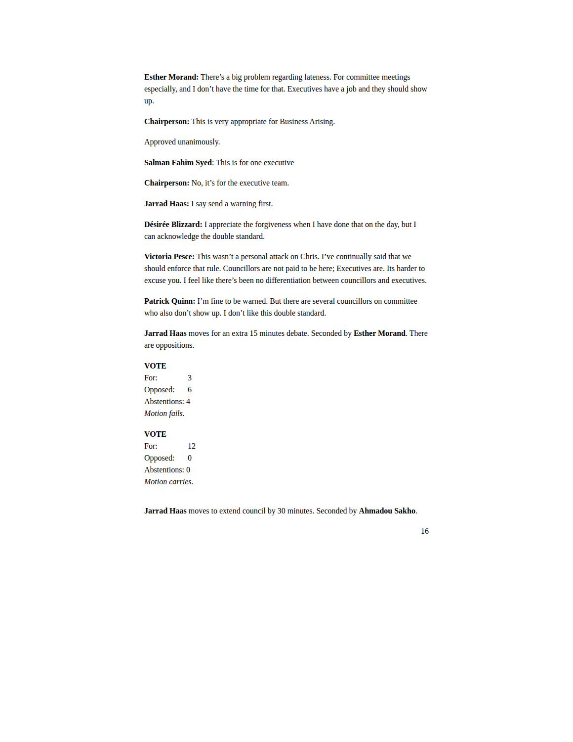Esther Morand: There’s a big problem regarding lateness. For committee meetings especially, and I don’t have the time for that. Executives have a job and they should show up.
Chairperson: This is very appropriate for Business Arising.
Approved unanimously.
Salman Fahim Syed: This is for one executive
Chairperson: No, it’s for the executive team.
Jarrad Haas: I say send a warning first.
Désirée Blizzard: I appreciate the forgiveness when I have done that on the day, but I can acknowledge the double standard.
Victoria Pesce: This wasn’t a personal attack on Chris. I’ve continually said that we should enforce that rule. Councillors are not paid to be here; Executives are. Its harder to excuse you. I feel like there’s been no differentiation between councillors and executives.
Patrick Quinn: I’m fine to be warned. But there are several councillors on committee who also don’t show up. I don’t like this double standard.
Jarrad Haas moves for an extra 15 minutes debate. Seconded by Esther Morand. There are oppositions.
VOTE
For: 3
Opposed: 6
Abstentions: 4
Motion fails.
VOTE
For: 12
Opposed: 0
Abstentions: 0
Motion carries.
Jarrad Haas moves to extend council by 30 minutes. Seconded by Ahmadou Sakho.
16